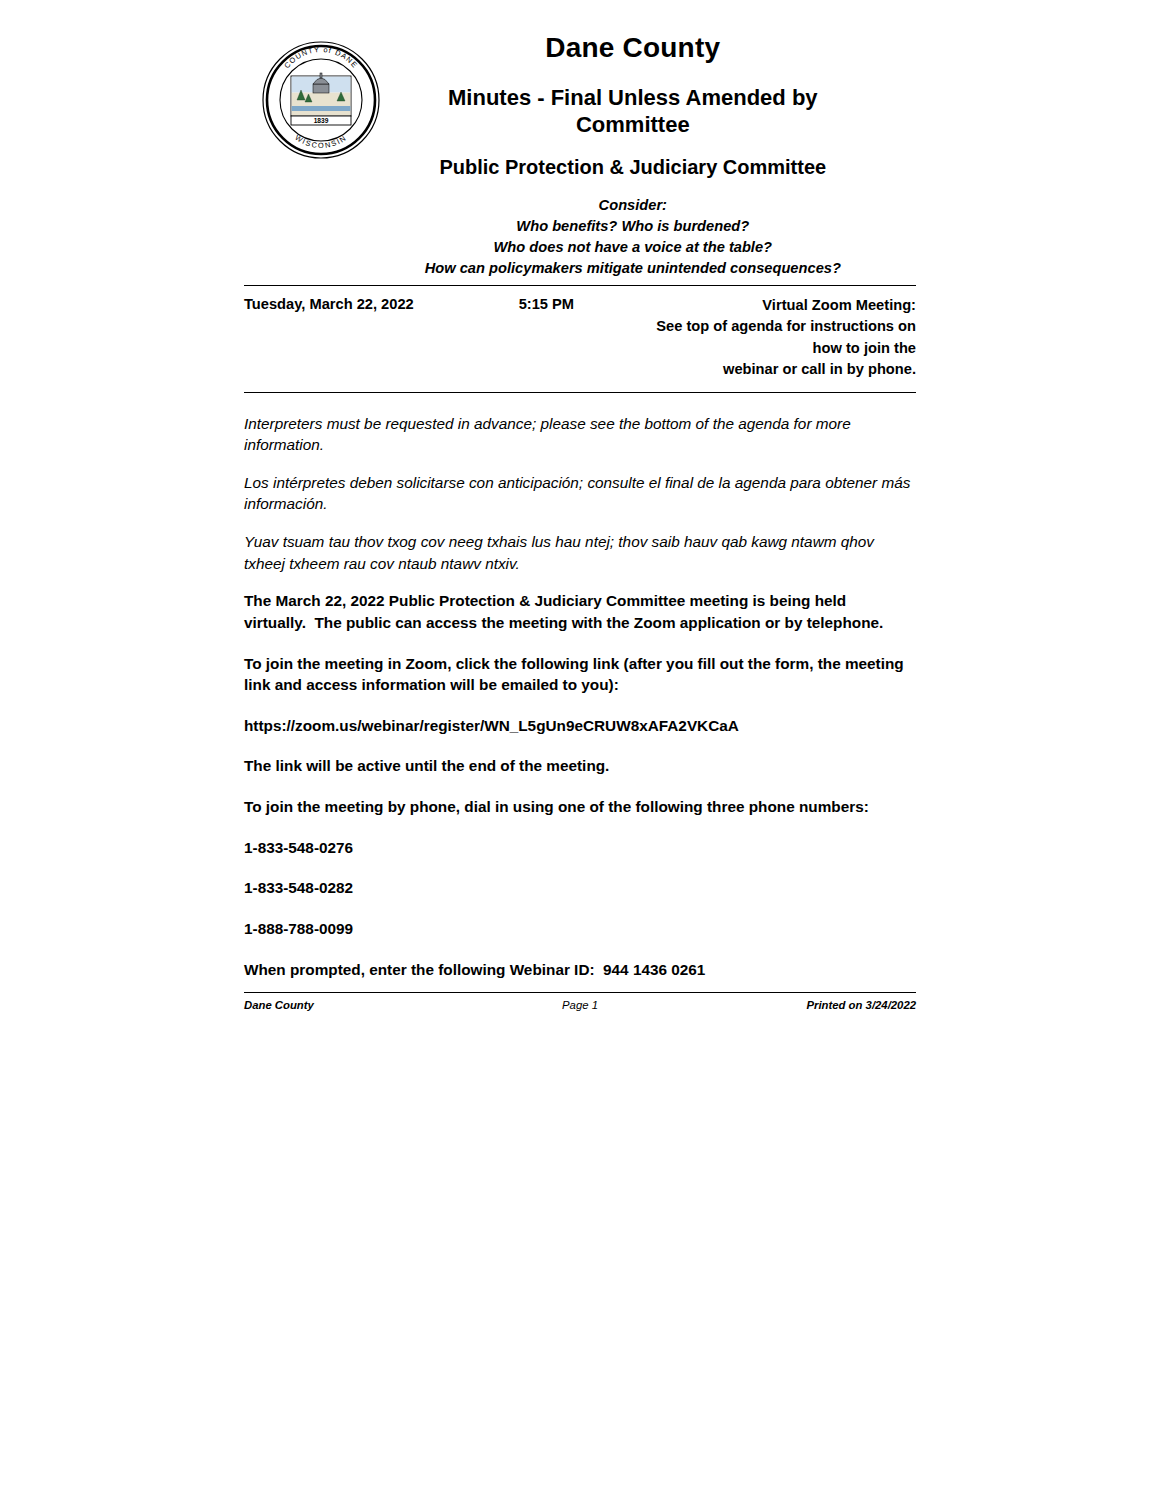COUNTY of DANE WISCONSIN 1839
Dane County
Minutes - Final Unless Amended by
Committee
Public Protection & Judiciary Committee
Consider:
Who benefits? Who is burdened?
Who does not have a voice at the table?
How can policymakers mitigate unintended consequences?
Tuesday, March 22, 2022
5:15 PM
Virtual Zoom Meeting:
See top of agenda for instructions on how to join the
webinar or call in by phone.
Interpreters must be requested in advance; please see the bottom of the agenda for more information.
Los intérpretes deben solicitarse con anticipación; consulte el final de la agenda para obtener más información.
Yuav tsuam tau thov txog cov neeg txhais lus hau ntej; thov saib hauv qab kawg ntawm qhov txheej txheem rau cov ntaub ntawv ntxiv.
The March 22, 2022 Public Protection & Judiciary Committee meeting is being held virtually. The public can access the meeting with the Zoom application or by telephone.
To join the meeting in Zoom, click the following link (after you fill out the form, the meeting link and access information will be emailed to you):
https://zoom.us/webinar/register/WN_L5gUn9eCRUW8xAFA2VKCaA
The link will be active until the end of the meeting.
To join the meeting by phone, dial in using one of the following three phone numbers:
1-833-548-0276
1-833-548-0282
1-888-788-0099
When prompted, enter the following Webinar ID: 944 1436 0261
Dane County
Page 1
Printed on 3/24/2022